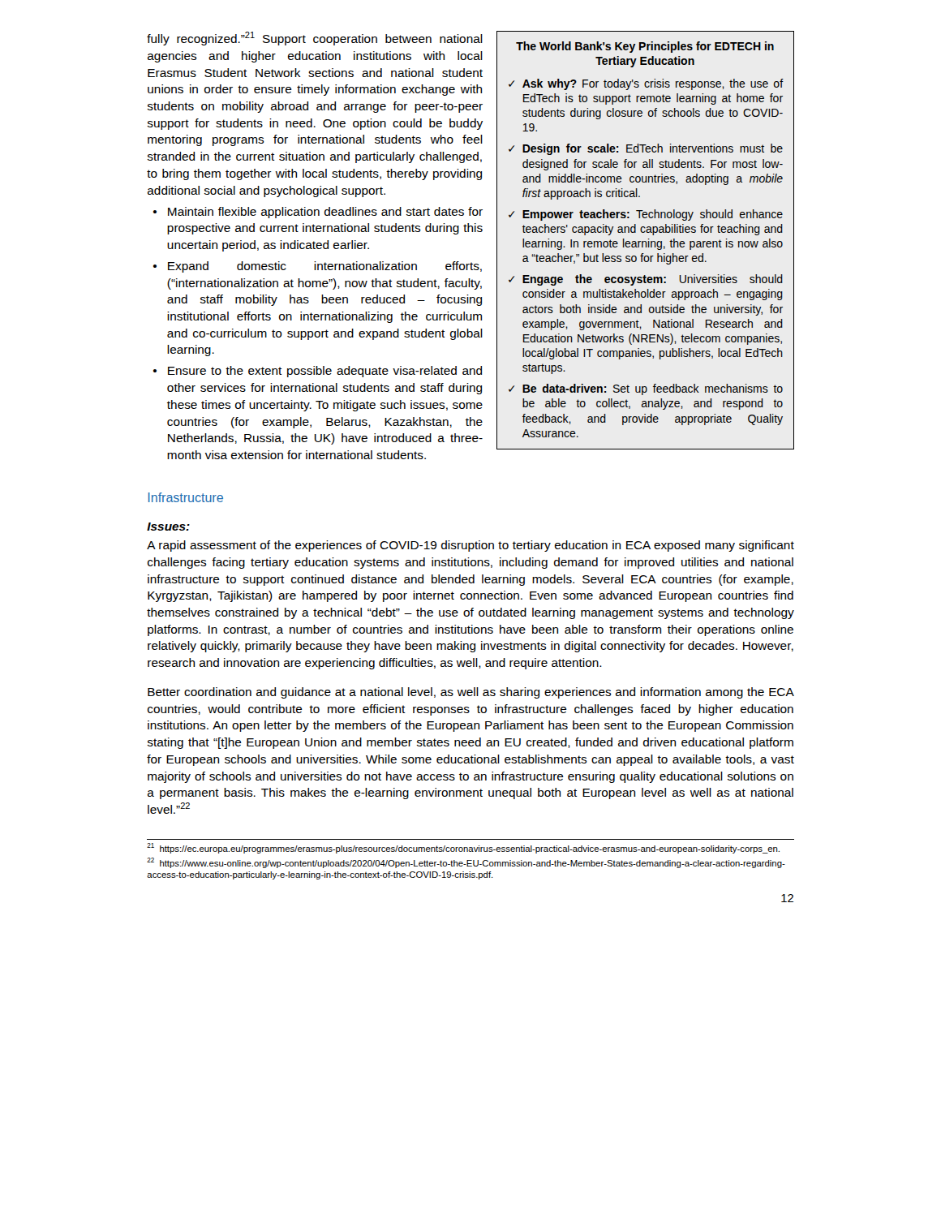The World Bank's Key Principles for EDTECH in Tertiary Education
Ask why? For today's crisis response, the use of EdTech is to support remote learning at home for students during closure of schools due to COVID-19.
Design for scale: EdTech interventions must be designed for scale for all students. For most low- and middle-income countries, adopting a mobile first approach is critical.
Empower teachers: Technology should enhance teachers' capacity and capabilities for teaching and learning. In remote learning, the parent is now also a “teacher,” but less so for higher ed.
Engage the ecosystem: Universities should consider a multistakeholder approach – engaging actors both inside and outside the university, for example, government, National Research and Education Networks (NRENs), telecom companies, local/global IT companies, publishers, local EdTech startups.
Be data-driven: Set up feedback mechanisms to be able to collect, analyze, and respond to feedback, and provide appropriate Quality Assurance.
fully recognized.”21 Support cooperation between national agencies and higher education institutions with local Erasmus Student Network sections and national student unions in order to ensure timely information exchange with students on mobility abroad and arrange for peer-to-peer support for students in need. One option could be buddy mentoring programs for international students who feel stranded in the current situation and particularly challenged, to bring them together with local students, thereby providing additional social and psychological support.
Maintain flexible application deadlines and start dates for prospective and current international students during this uncertain period, as indicated earlier.
Expand domestic internationalization efforts, (“internationalization at home”), now that student, faculty, and staff mobility has been reduced – focusing institutional efforts on internationalizing the curriculum and co-curriculum to support and expand student global learning.
Ensure to the extent possible adequate visa-related and other services for international students and staff during these times of uncertainty. To mitigate such issues, some countries (for example, Belarus, Kazakhstan, the Netherlands, Russia, the UK) have introduced a three-month visa extension for international students.
Infrastructure
Issues:
A rapid assessment of the experiences of COVID-19 disruption to tertiary education in ECA exposed many significant challenges facing tertiary education systems and institutions, including demand for improved utilities and national infrastructure to support continued distance and blended learning models. Several ECA countries (for example, Kyrgyzstan, Tajikistan) are hampered by poor internet connection. Even some advanced European countries find themselves constrained by a technical “debt” – the use of outdated learning management systems and technology platforms. In contrast, a number of countries and institutions have been able to transform their operations online relatively quickly, primarily because they have been making investments in digital connectivity for decades. However, research and innovation are experiencing difficulties, as well, and require attention.
Better coordination and guidance at a national level, as well as sharing experiences and information among the ECA countries, would contribute to more efficient responses to infrastructure challenges faced by higher education institutions. An open letter by the members of the European Parliament has been sent to the European Commission stating that “[t]he European Union and member states need an EU created, funded and driven educational platform for European schools and universities. While some educational establishments can appeal to available tools, a vast majority of schools and universities do not have access to an infrastructure ensuring quality educational solutions on a permanent basis. This makes the e-learning environment unequal both at European level as well as at national level.”22
21 https://ec.europa.eu/programmes/erasmus-plus/resources/documents/coronavirus-essential-practical-advice-erasmus-and-european-solidarity-corps_en.
22 https://www.esu-online.org/wp-content/uploads/2020/04/Open-Letter-to-the-EU-Commission-and-the-Member-States-demanding-a-clear-action-regarding-access-to-education-particularly-e-learning-in-the-context-of-the-COVID-19-crisis.pdf.
12